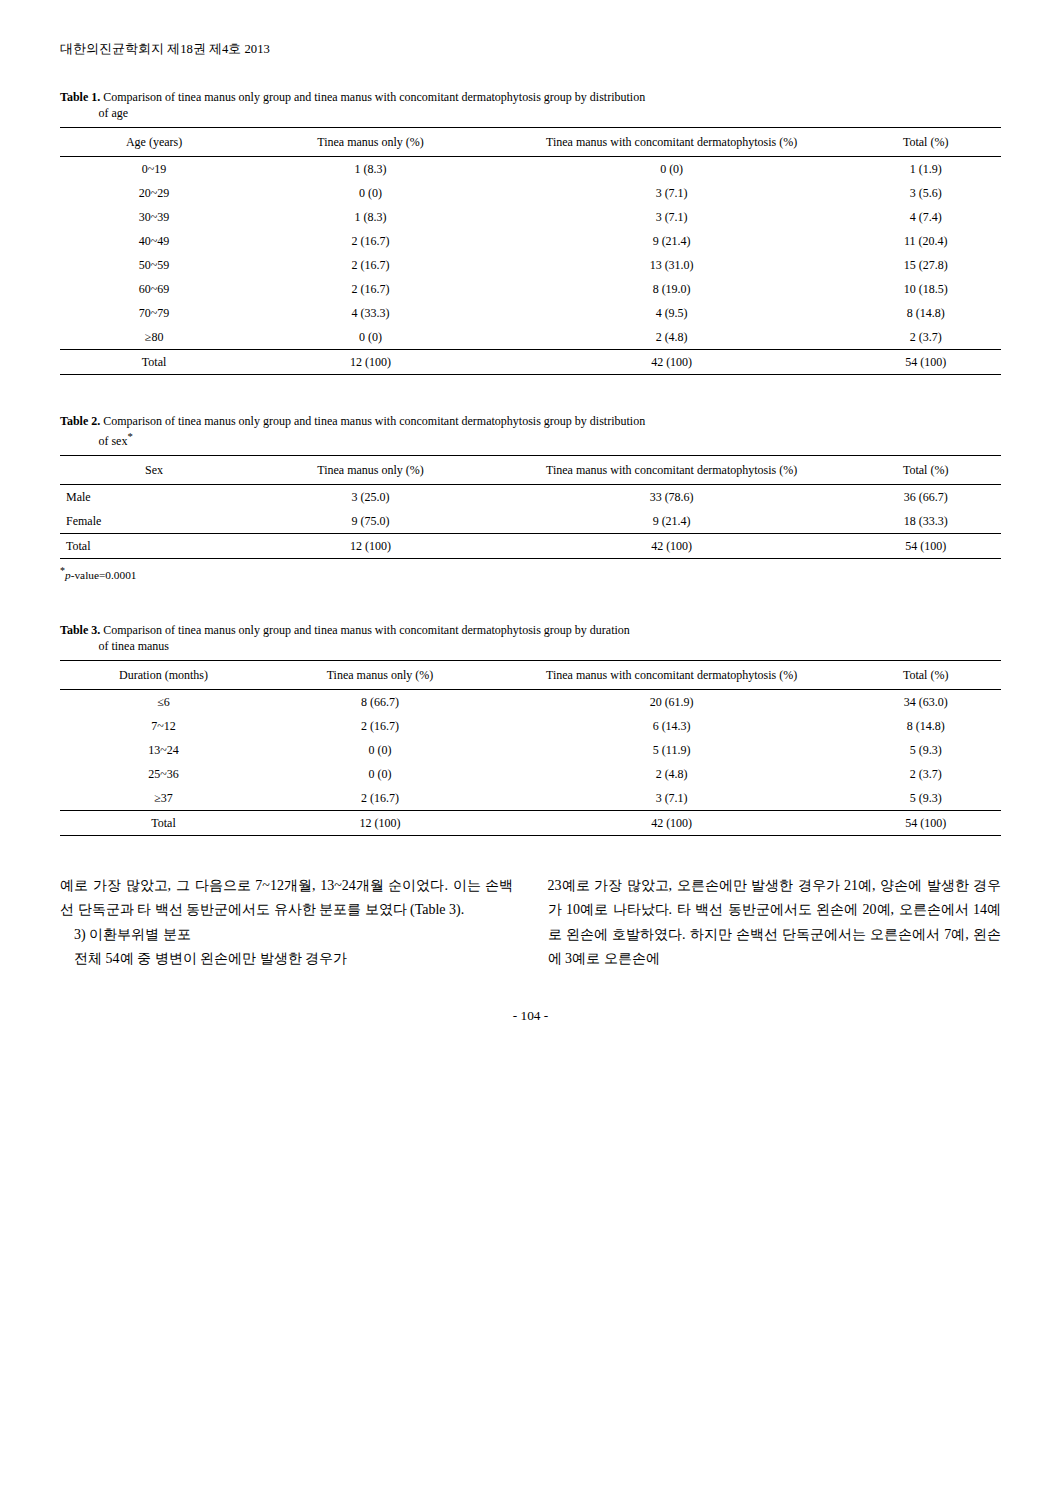대한의진균학회지 제18권 제4호 2013
Table 1. Comparison of tinea manus only group and tinea manus with concomitant dermatophytosis group by distribution of age
| Age (years) | Tinea manus only (%) | Tinea manus with concomitant dermatophytosis (%) | Total (%) |
| --- | --- | --- | --- |
| 0~19 | 1 (8.3) | 0 (0) | 1 (1.9) |
| 20~29 | 0 (0) | 3 (7.1) | 3 (5.6) |
| 30~39 | 1 (8.3) | 3 (7.1) | 4 (7.4) |
| 40~49 | 2 (16.7) | 9 (21.4) | 11 (20.4) |
| 50~59 | 2 (16.7) | 13 (31.0) | 15 (27.8) |
| 60~69 | 2 (16.7) | 8 (19.0) | 10 (18.5) |
| 70~79 | 4 (33.3) | 4 (9.5) | 8 (14.8) |
| ≥80 | 0 (0) | 2 (4.8) | 2 (3.7) |
| Total | 12 (100) | 42 (100) | 54 (100) |
Table 2. Comparison of tinea manus only group and tinea manus with concomitant dermatophytosis group by distribution of sex*
| Sex | Tinea manus only (%) | Tinea manus with concomitant dermatophytosis (%) | Total (%) |
| --- | --- | --- | --- |
| Male | 3 (25.0) | 33 (78.6) | 36 (66.7) |
| Female | 9 (75.0) | 9 (21.4) | 18 (33.3) |
| Total | 12 (100) | 42 (100) | 54 (100) |
*p-value=0.0001
Table 3. Comparison of tinea manus only group and tinea manus with concomitant dermatophytosis group by duration of tinea manus
| Duration (months) | Tinea manus only (%) | Tinea manus with concomitant dermatophytosis (%) | Total (%) |
| --- | --- | --- | --- |
| ≤6 | 8 (66.7) | 20 (61.9) | 34 (63.0) |
| 7~12 | 2 (16.7) | 6 (14.3) | 8 (14.8) |
| 13~24 | 0 (0) | 5 (11.9) | 5 (9.3) |
| 25~36 | 0 (0) | 2 (4.8) | 2 (3.7) |
| ≥37 | 2 (16.7) | 3 (7.1) | 5 (9.3) |
| Total | 12 (100) | 42 (100) | 54 (100) |
예로 가장 많았고, 그 다음으로 7~12개월, 13~24개월 순이었다. 이는 손백선 단독군과 타 백선 동반군에서도 유사한 분포를 보였다 (Table 3).
3) 이환부위별 분포
전체 54예 중 병변이 왼손에만 발생한 경우가
23예로 가장 많았고, 오른손에만 발생한 경우가 21예, 양손에 발생한 경우가 10예로 나타났다. 타 백선 동반군에서도 왼손에 20예, 오른손에서 14예로 왼손에 호발하였다. 하지만 손백선 단독군에서는 오른손에서 7예, 왼손에 3예로 오른손에
- 104 -